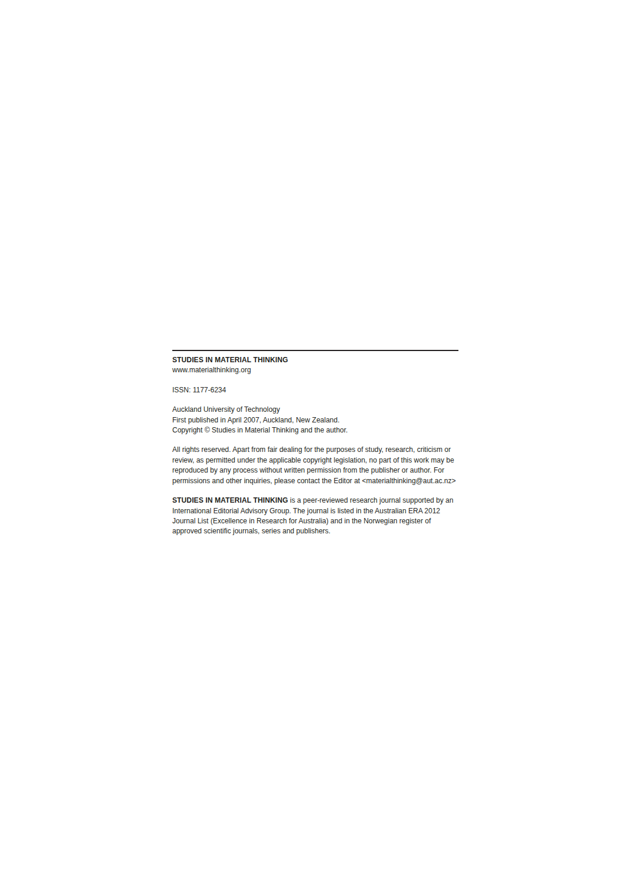STUDIES IN MATERIAL THINKING
www.materialthinking.org
ISSN: 1177-6234
Auckland University of Technology
First published in April 2007, Auckland, New Zealand.
Copyright © Studies in Material Thinking and the author.
All rights reserved. Apart from fair dealing for the purposes of study, research, criticism or review, as permitted under the applicable copyright legislation, no part of this work may be reproduced by any process without written permission from the publisher or author. For permissions and other inquiries, please contact the Editor at <materialthinking@aut.ac.nz>
STUDIES IN MATERIAL THINKING is a peer-reviewed research journal supported by an International Editorial Advisory Group. The journal is listed in the Australian ERA 2012 Journal List (Excellence in Research for Australia) and in the Norwegian register of approved scientific journals, series and publishers.